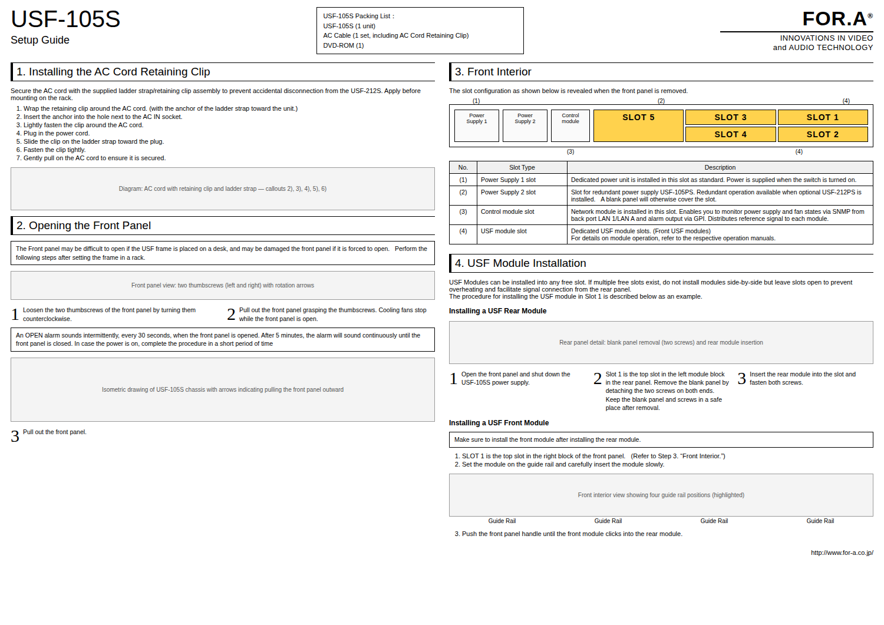USF-105S
Setup Guide
USF-105S Packing List：
USF-105S (1 unit)
AC Cable (1 set, including AC Cord Retaining Clip)
DVD-ROM (1)
FOR.A®
INNOVATIONS IN VIDEO
and AUDIO TECHNOLOGY
1. Installing the AC Cord Retaining Clip
Secure the AC cord with the supplied ladder strap/retaining clip assembly to prevent accidental disconnection from the USF-212S. Apply before mounting on the rack.
Wrap the retaining clip around the AC cord. (with the anchor of the ladder strap toward the unit.)
Insert the anchor into the hole next to the AC IN socket.
Lightly fasten the clip around the AC cord.
Plug in the power cord.
Slide the clip on the ladder strap toward the plug.
Fasten the clip tightly.
Gently pull on the AC cord to ensure it is secured.
Diagram: AC cord with retaining clip and ladder strap — callouts 2), 3), 4), 5), 6)
2. Opening the Front Panel
The Front panel may be difficult to open if the USF frame is placed on a desk, and may be damaged the front panel if it is forced to open. Perform the following steps after setting the frame in a rack.
Front panel view: two thumbscrews (left and right) with rotation arrows
1
Loosen the two thumbscrews of the front panel by turning them counterclockwise.
2
Pull out the front panel grasping the thumbscrews. Cooling fans stop while the front panel is open.
An OPEN alarm sounds intermittently, every 30 seconds, when the front panel is opened. After 5 minutes, the alarm will sound continuously until the front panel is closed. In case the power is on, complete the procedure in a short period of time
Isometric drawing of USF-105S chassis with arrows indicating pulling the front panel outward
3
Pull out the front panel.
3. Front Interior
The slot configuration as shown below is revealed when the front panel is removed.
(1)(2)(4)
Power
Supply 1
Power
Supply 2
Control
module
SLOT 5
SLOT 3
SLOT 1
SLOT 4
SLOT 2
(3)(4)
| No. | Slot Type | Description |
| --- | --- | --- |
| (1) | Power Supply 1 slot | Dedicated power unit is installed in this slot as standard. Power is supplied when the switch is turned on. |
| (2) | Power Supply 2 slot | Slot for redundant power supply USF-105PS. Redundant operation available when optional USF-212PS is installed. A blank panel will otherwise cover the slot. |
| (3) | Control module slot | Network module is installed in this slot. Enables you to monitor power supply and fan states via SNMP from back port LAN 1/LAN A and alarm output via GPI. Distributes reference signal to each module. |
| (4) | USF module slot | Dedicated USF module slots. (Front USF modules) For details on module operation, refer to the respective operation manuals. |
4. USF Module Installation
USF Modules can be installed into any free slot. If multiple free slots exist, do not install modules side-by-side but leave slots open to prevent overheating and facilitate signal connection from the rear panel.
The procedure for installing the USF module in Slot 1 is described below as an example.
Installing a USF Rear Module
Rear panel detail: blank panel removal (two screws) and rear module insertion
1
Open the front panel and shut down the USF-105S power supply.
2
Slot 1 is the top slot in the left module block in the rear panel. Remove the blank panel by detaching the two screws on both ends. Keep the blank panel and screws in a safe place after removal.
3
Insert the rear module into the slot and fasten both screws.
Installing a USF Front Module
Make sure to install the front module after installing the rear module.
SLOT 1 is the top slot in the right block of the front panel. (Refer to Step 3. “Front Interior.”)
Set the module on the guide rail and carefully insert the module slowly.
Front interior view showing four guide rail positions (highlighted)
Guide Rail Guide Rail Guide Rail Guide Rail
Push the front panel handle until the front module clicks into the rear module.
http://www.for-a.co.jp/